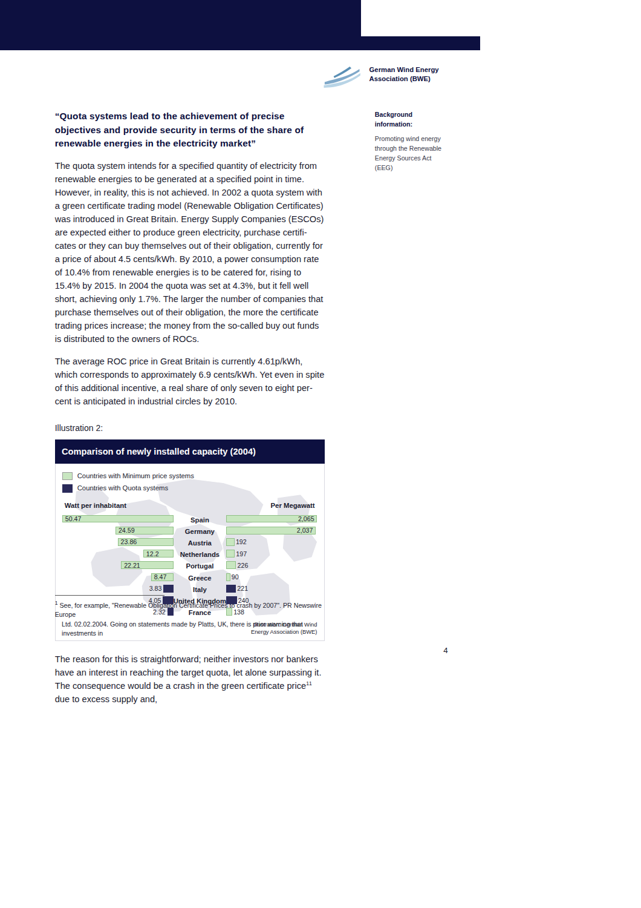German Wind Energy
Association (BWE)
Background information:
Promoting wind energy through the Renewable Energy Sources Act (EEG)
“Quota systems lead to the achievement of precise objectives and provide security in terms of the share of renewable energies in the electricity market”
The quota system intends for a specified quantity of electricity from renewable energies to be generated at a specified point in time. However, in reality, this is not achieved. In 2002 a quota system with a green certificate trading model (Renewable Obligation Certificates) was introduced in Great Britain. Energy Supply Companies (ESCOs) are expected either to produce green electricity, purchase certificates or they can buy themselves out of their obligation, currently for a price of about 4.5 cents/kWh. By 2010, a power consumption rate of 10.4% from renewable energies is to be catered for, rising to 15.4% by 2015. In 2004 the quota was set at 4.3%, but it fell well short, achieving only 1.7%. The larger the number of companies that purchase themselves out of their obligation, the more the certificate trading prices increase; the money from the so-called buy out funds is distributed to the owners of ROCs.
The average ROC price in Great Britain is currently 4.61p/kWh, which corresponds to approximately 6.9 cents/kWh. Yet even in spite of this additional incentive, a real share of only seven to eight percent is anticipated in industrial circles by 2010.
Illustration 2:
Comparison of newly installed capacity (2004)
Countries with Minimum price systems
Countries with Quota systems
Watt per inhabitant Per Megawatt
| 50.47 | Spain | 2,065 |
| 24.59 | Germany | 2,037 |
| 23.86 | Austria | 192 |
| 12.2 | Netherlands | 197 |
| 22.21 | Portugal | 226 |
| 8.47 | Greece | 90 |
| 3.83 | Italy | 221 |
| 4.05 | United Kingdom | 240 |
| 2.32 | France | 138 |
Illustration: German Wind
Energy Association (BWE)
The reason for this is straightforward; neither investors nor bankers have an interest in reaching the target quota, let alone surpassing it. The consequence would be a crash in the green certificate price11 due to excess supply and,
1 See, for example, "Renewable Obligation Certificate Prices to crash by 2007". PR Newswire Europe
Ltd. 02.02.2004. Going on statements made by Platts, UK, there is prior warning that investments in
4